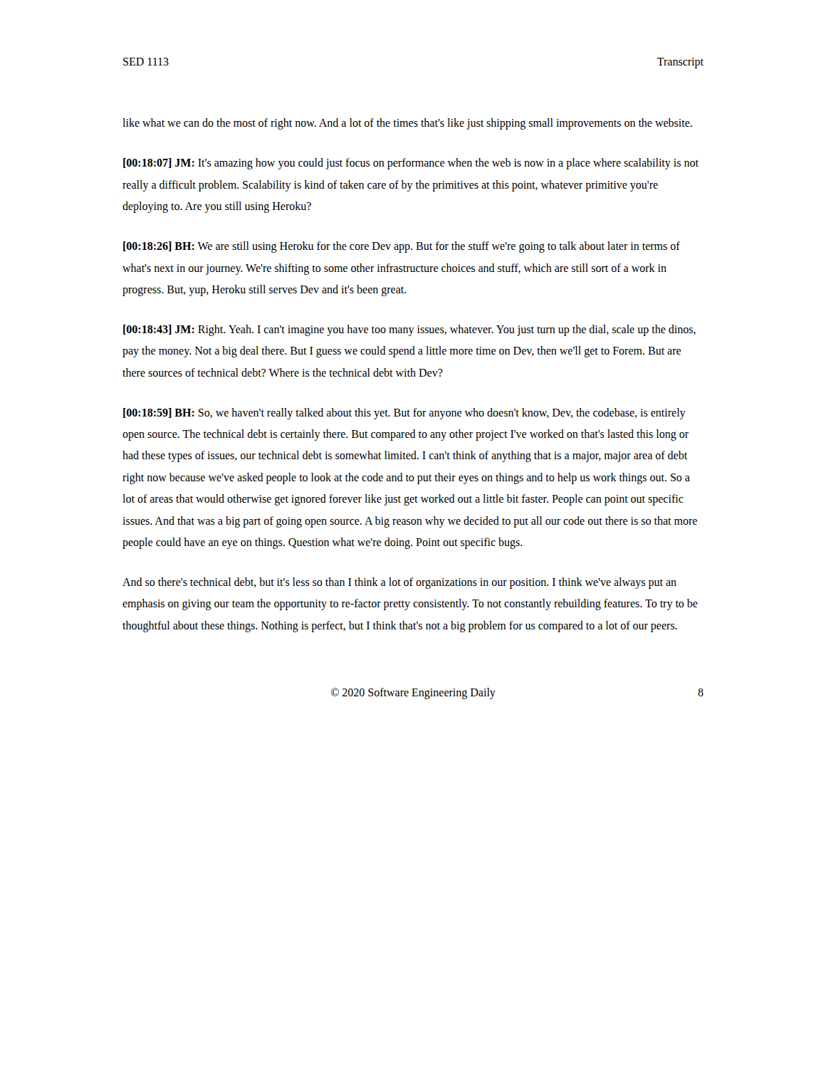SED 1113 Transcript
like what we can do the most of right now. And a lot of the times that's like just shipping small improvements on the website.
[00:18:07] JM: It's amazing how you could just focus on performance when the web is now in a place where scalability is not really a difficult problem. Scalability is kind of taken care of by the primitives at this point, whatever primitive you're deploying to. Are you still using Heroku?
[00:18:26] BH: We are still using Heroku for the core Dev app. But for the stuff we're going to talk about later in terms of what's next in our journey. We're shifting to some other infrastructure choices and stuff, which are still sort of a work in progress. But, yup, Heroku still serves Dev and it's been great.
[00:18:43] JM: Right. Yeah. I can't imagine you have too many issues, whatever. You just turn up the dial, scale up the dinos, pay the money. Not a big deal there. But I guess we could spend a little more time on Dev, then we'll get to Forem. But are there sources of technical debt? Where is the technical debt with Dev?
[00:18:59] BH: So, we haven't really talked about this yet. But for anyone who doesn't know, Dev, the codebase, is entirely open source. The technical debt is certainly there. But compared to any other project I've worked on that's lasted this long or had these types of issues, our technical debt is somewhat limited. I can't think of anything that is a major, major area of debt right now because we've asked people to look at the code and to put their eyes on things and to help us work things out. So a lot of areas that would otherwise get ignored forever like just get worked out a little bit faster. People can point out specific issues. And that was a big part of going open source. A big reason why we decided to put all our code out there is so that more people could have an eye on things. Question what we're doing. Point out specific bugs.
And so there's technical debt, but it's less so than I think a lot of organizations in our position. I think we've always put an emphasis on giving our team the opportunity to re-factor pretty consistently. To not constantly rebuilding features. To try to be thoughtful about these things. Nothing is perfect, but I think that's not a big problem for us compared to a lot of our peers.
© 2020 Software Engineering Daily 8